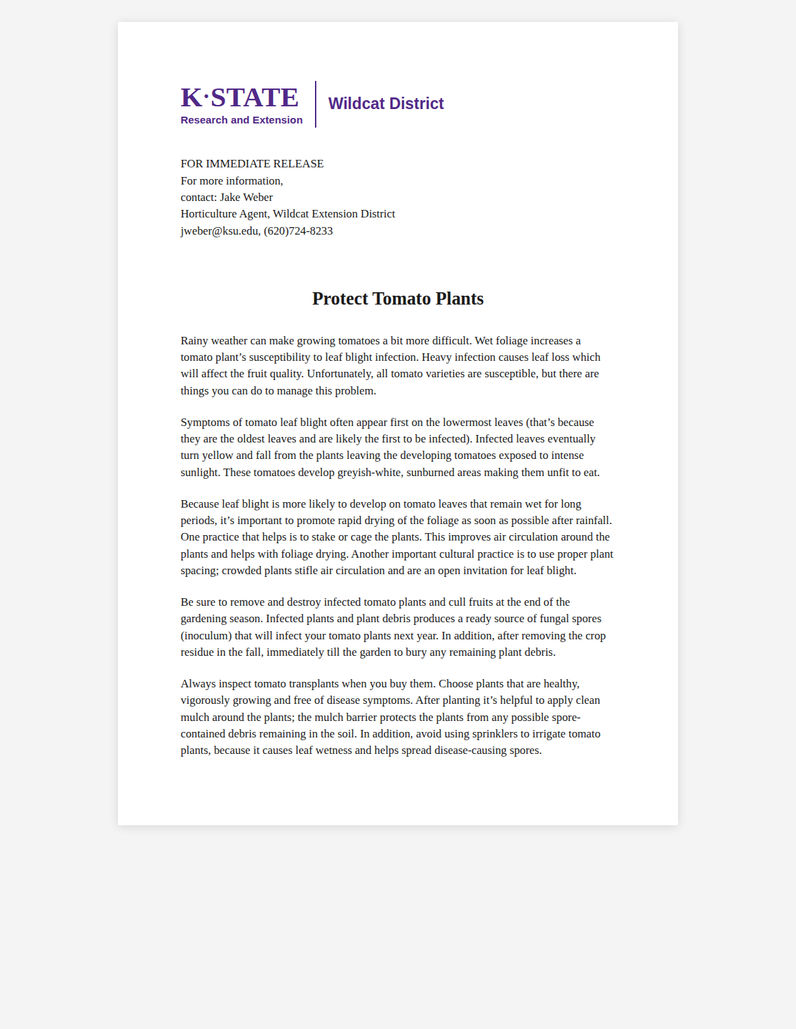K·STATE Research and Extension
Wildcat District
FOR IMMEDIATE RELEASE
For more information,
contact: Jake Weber
Horticulture Agent, Wildcat Extension District
jweber@ksu.edu, (620)724-8233
Protect Tomato Plants
Rainy weather can make growing tomatoes a bit more difficult. Wet foliage increases a tomato plant’s susceptibility to leaf blight infection. Heavy infection causes leaf loss which will affect the fruit quality. Unfortunately, all tomato varieties are susceptible, but there are things you can do to manage this problem.
Symptoms of tomato leaf blight often appear first on the lowermost leaves (that’s because they are the oldest leaves and are likely the first to be infected). Infected leaves eventually turn yellow and fall from the plants leaving the developing tomatoes exposed to intense sunlight. These tomatoes develop greyish-white, sunburned areas making them unfit to eat.
Because leaf blight is more likely to develop on tomato leaves that remain wet for long periods, it’s important to promote rapid drying of the foliage as soon as possible after rainfall. One practice that helps is to stake or cage the plants. This improves air circulation around the plants and helps with foliage drying. Another important cultural practice is to use proper plant spacing; crowded plants stifle air circulation and are an open invitation for leaf blight.
Be sure to remove and destroy infected tomato plants and cull fruits at the end of the gardening season. Infected plants and plant debris produces a ready source of fungal spores (inoculum) that will infect your tomato plants next year. In addition, after removing the crop residue in the fall, immediately till the garden to bury any remaining plant debris.
Always inspect tomato transplants when you buy them. Choose plants that are healthy, vigorously growing and free of disease symptoms. After planting it’s helpful to apply clean mulch around the plants; the mulch barrier protects the plants from any possible spore-contained debris remaining in the soil. In addition, avoid using sprinklers to irrigate tomato plants, because it causes leaf wetness and helps spread disease-causing spores.